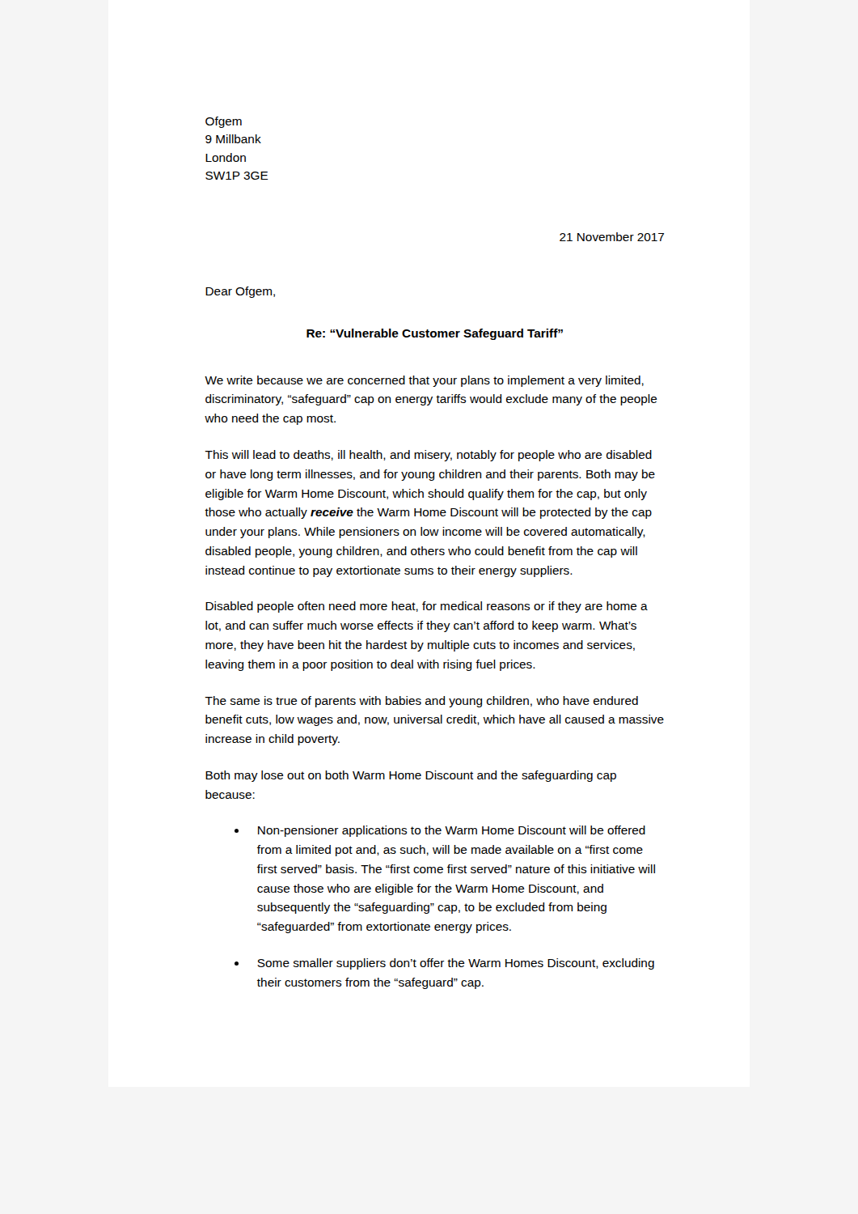Ofgem
9 Millbank
London
SW1P 3GE
21 November 2017
Dear Ofgem,
Re: “Vulnerable Customer Safeguard Tariff”
We write because we are concerned that your plans to implement a very limited, discriminatory, “safeguard” cap on energy tariffs would exclude many of the people who need the cap most.
This will lead to deaths, ill health, and misery, notably for people who are disabled or have long term illnesses, and for young children and their parents. Both may be eligible for Warm Home Discount, which should qualify them for the cap, but only those who actually receive the Warm Home Discount will be protected by the cap under your plans. While pensioners on low income will be covered automatically, disabled people, young children, and others who could benefit from the cap will instead continue to pay extortionate sums to their energy suppliers.
Disabled people often need more heat, for medical reasons or if they are home a lot, and can suffer much worse effects if they can’t afford to keep warm. What’s more, they have been hit the hardest by multiple cuts to incomes and services, leaving them in a poor position to deal with rising fuel prices.
The same is true of parents with babies and young children, who have endured benefit cuts, low wages and, now, universal credit, which have all caused a massive increase in child poverty.
Both may lose out on both Warm Home Discount and the safeguarding cap because:
Non-pensioner applications to the Warm Home Discount will be offered from a limited pot and, as such, will be made available on a “first come first served” basis. The “first come first served” nature of this initiative will cause those who are eligible for the Warm Home Discount, and subsequently the “safeguarding” cap, to be excluded from being “safeguarded” from extortionate energy prices.
Some smaller suppliers don’t offer the Warm Homes Discount, excluding their customers from the “safeguard” cap.